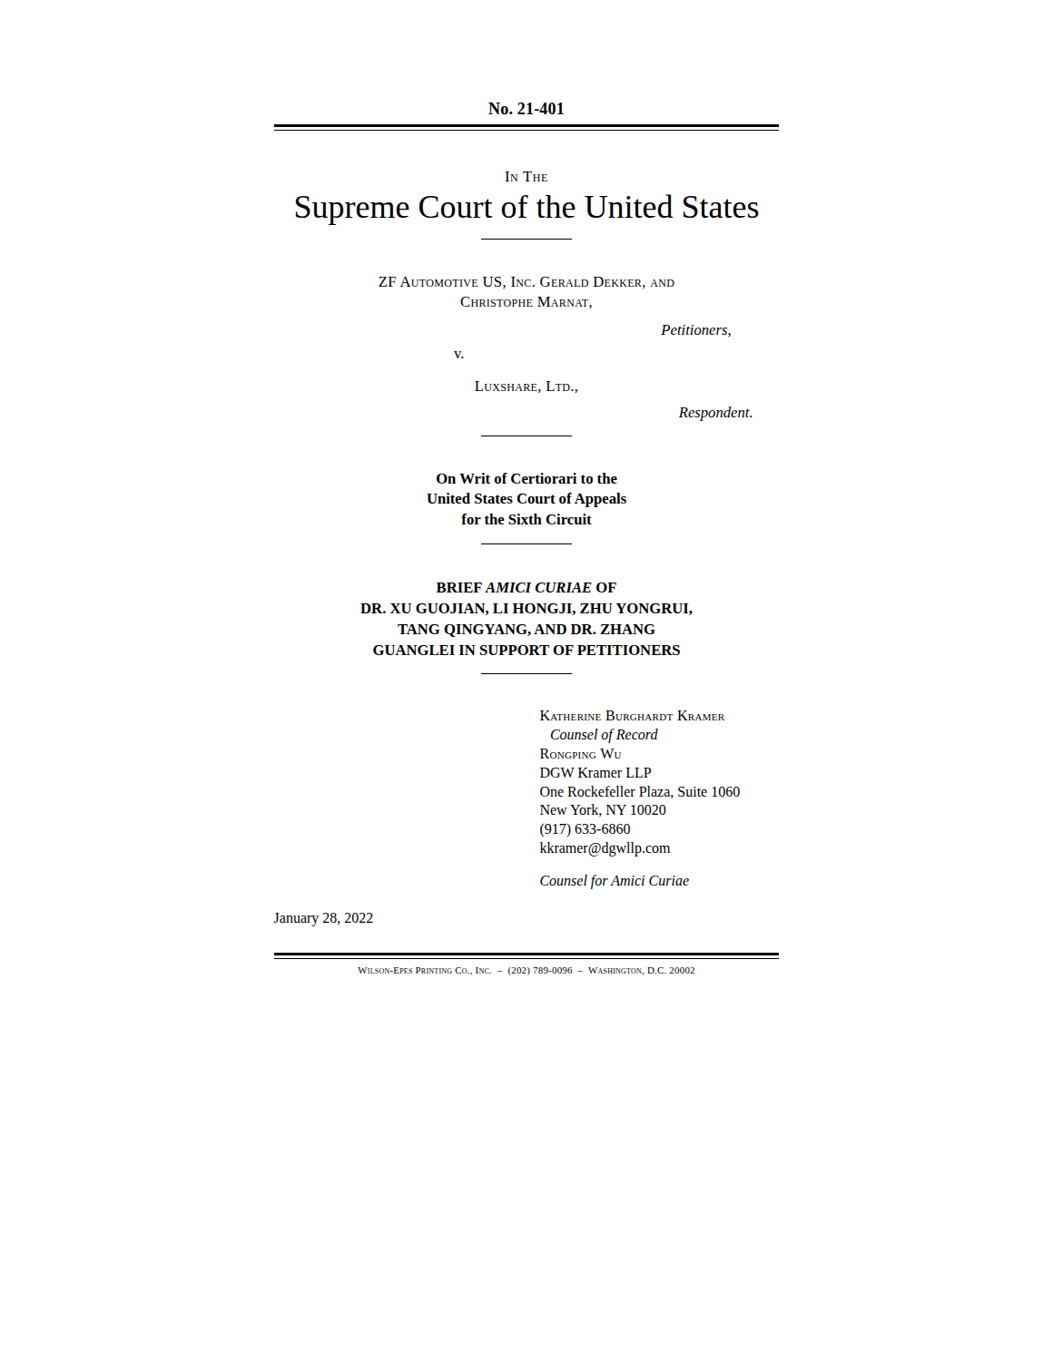No. 21-401
In The
Supreme Court of the United States
ZF Automotive US, Inc. Gerald Dekker, and
Christophe Marnat,
Petitioners,
v.
Luxshare, Ltd.,
Respondent.
On Writ of Certiorari to the
United States Court of Appeals
for the Sixth Circuit
BRIEF AMICI CURIAE OF
DR. XU GUOJIAN, LI HONGJI, ZHU YONGRUI,
TANG QINGYANG, AND DR. ZHANG
GUANGLEI IN SUPPORT OF PETITIONERS
Katherine Burghardt Kramer Counsel of Record Rongping Wu DGW Kramer LLP One Rockefeller Plaza, Suite 1060 New York, NY 10020 (917) 633-6860 kkramer@dgwllp.com Counsel for Amici Curiae
January 28, 2022
Wilson-Epes Printing Co., Inc. – (202) 789-0096 – Washington, D.C. 20002